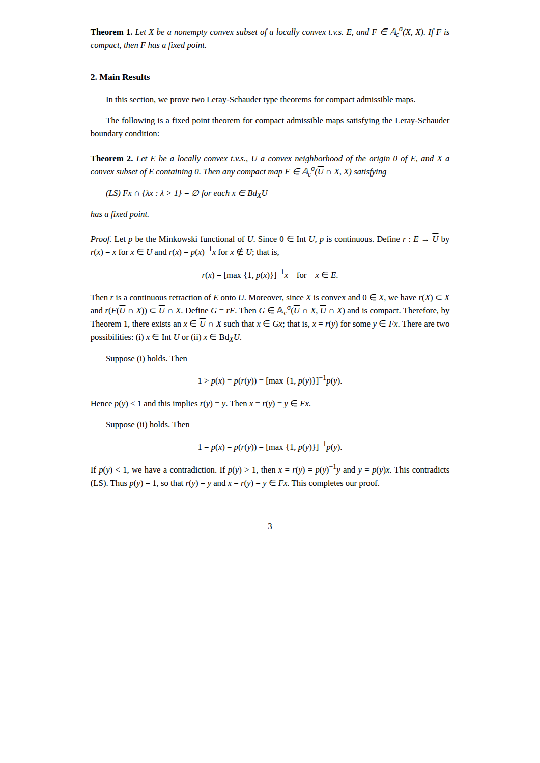Theorem 1. Let X be a nonempty convex subset of a locally convex t.v.s. E, and F ∈ 𝔸cσ(X, X). If F is compact, then F has a fixed point.
2. Main Results
In this section, we prove two Leray-Schauder type theorems for compact admissible maps.
The following is a fixed point theorem for compact admissible maps satisfying the Leray-Schauder boundary condition:
Theorem 2. Let E be a locally convex t.v.s., U a convex neighborhood of the origin 0 of E, and X a convex subset of E containing 0. Then any compact map F ∈ 𝔸cσ(U ∩ X, X) satisfying
(LS) Fx ∩ {λx : λ > 1} = ∅ for each x ∈ BdXU
has a fixed point.
Proof. Let p be the Minkowski functional of U. Since 0 ∈ Int U, p is continuous. Define r : E → U by r(x) = x for x ∈ U and r(x) = p(x)−1x for x ∉ U; that is,
r(x) = [max {1, p(x)}]−1x for x ∈ E.
Then r is a continuous retraction of E onto U. Moreover, since X is convex and 0 ∈ X, we have r(X) ⊂ X and r(F(U ∩ X)) ⊂ U ∩ X. Define G = rF. Then G ∈ 𝔸cσ(U ∩ X, U ∩ X) and is compact. Therefore, by Theorem 1, there exists an x ∈ U ∩ X such that x ∈ Gx; that is, x = r(y) for some y ∈ Fx. There are two possibilities: (i) x ∈ Int U or (ii) x ∈ BdXU.
Suppose (i) holds. Then
1 > p(x) = p(r(y)) = [max {1, p(y)}]−1p(y).
Hence p(y) < 1 and this implies r(y) = y. Then x = r(y) = y ∈ Fx.
Suppose (ii) holds. Then
1 = p(x) = p(r(y)) = [max {1, p(y)}]−1p(y).
If p(y) < 1, we have a contradiction. If p(y) > 1, then x = r(y) = p(y)−1y and y = p(y)x. This contradicts (LS). Thus p(y) = 1, so that r(y) = y and x = r(y) = y ∈ Fx. This completes our proof.
3